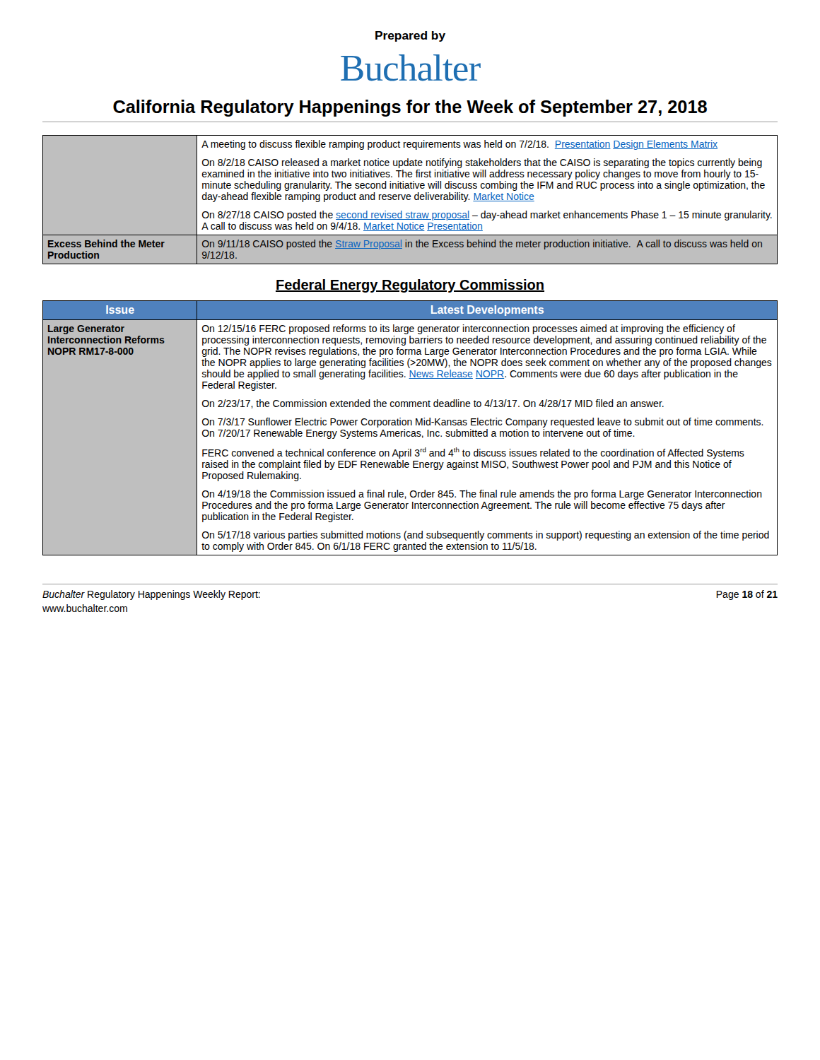Prepared by
Buchalter
California Regulatory Happenings for the Week of September 27, 2018
| | A meeting to discuss flexible ramping product requirements was held on 7/2/18. Presentation Design Elements Matrix On 8/2/18 CAISO released a market notice update notifying stakeholders that the CAISO is separating the topics currently being examined in the initiative into two initiatives. The first initiative will address necessary policy changes to move from hourly to 15-minute scheduling granularity. The second initiative will discuss combing the IFM and RUC process into a single optimization, the day-ahead flexible ramping product and reserve deliverability. Market Notice On 8/27/18 CAISO posted the second revised straw proposal – day-ahead market enhancements Phase 1 – 15 minute granularity. A call to discuss was held on 9/4/18. Market Notice Presentation |
| Excess Behind the Meter Production | On 9/11/18 CAISO posted the Straw Proposal in the Excess behind the meter production initiative. A call to discuss was held on 9/12/18. |
Federal Energy Regulatory Commission
| Issue | Latest Developments |
| --- | --- |
| Large Generator Interconnection Reforms NOPR RM17-8-000 | On 12/15/16 FERC proposed reforms to its large generator interconnection processes aimed at improving the efficiency of processing interconnection requests, removing barriers to needed resource development, and assuring continued reliability of the grid. The NOPR revises regulations, the pro forma Large Generator Interconnection Procedures and the pro forma LGIA. While the NOPR applies to large generating facilities (>20MW), the NOPR does seek comment on whether any of the proposed changes should be applied to small generating facilities. News Release NOPR . Comments were due 60 days after publication in the Federal Register. On 2/23/17, the Commission extended the comment deadline to 4/13/17. On 4/28/17 MID filed an answer. On 7/3/17 Sunflower Electric Power Corporation Mid-Kansas Electric Company requested leave to submit out of time comments. On 7/20/17 Renewable Energy Systems Americas, Inc. submitted a motion to intervene out of time. FERC convened a technical conference on April 3 rd and 4 th to discuss issues related to the coordination of Affected Systems raised in the complaint filed by EDF Renewable Energy against MISO, Southwest Power pool and PJM and this Notice of Proposed Rulemaking. On 4/19/18 the Commission issued a final rule, Order 845. The final rule amends the pro forma Large Generator Interconnection Procedures and the pro forma Large Generator Interconnection Agreement. The rule will become effective 75 days after publication in the Federal Register. On 5/17/18 various parties submitted motions (and subsequently comments in support) requesting an extension of the time period to comply with Order 845. On 6/1/18 FERC granted the extension to 11/5/18. |
Buchalter Regulatory Happenings Weekly Report:
Page 18 of 21
www.buchalter.com